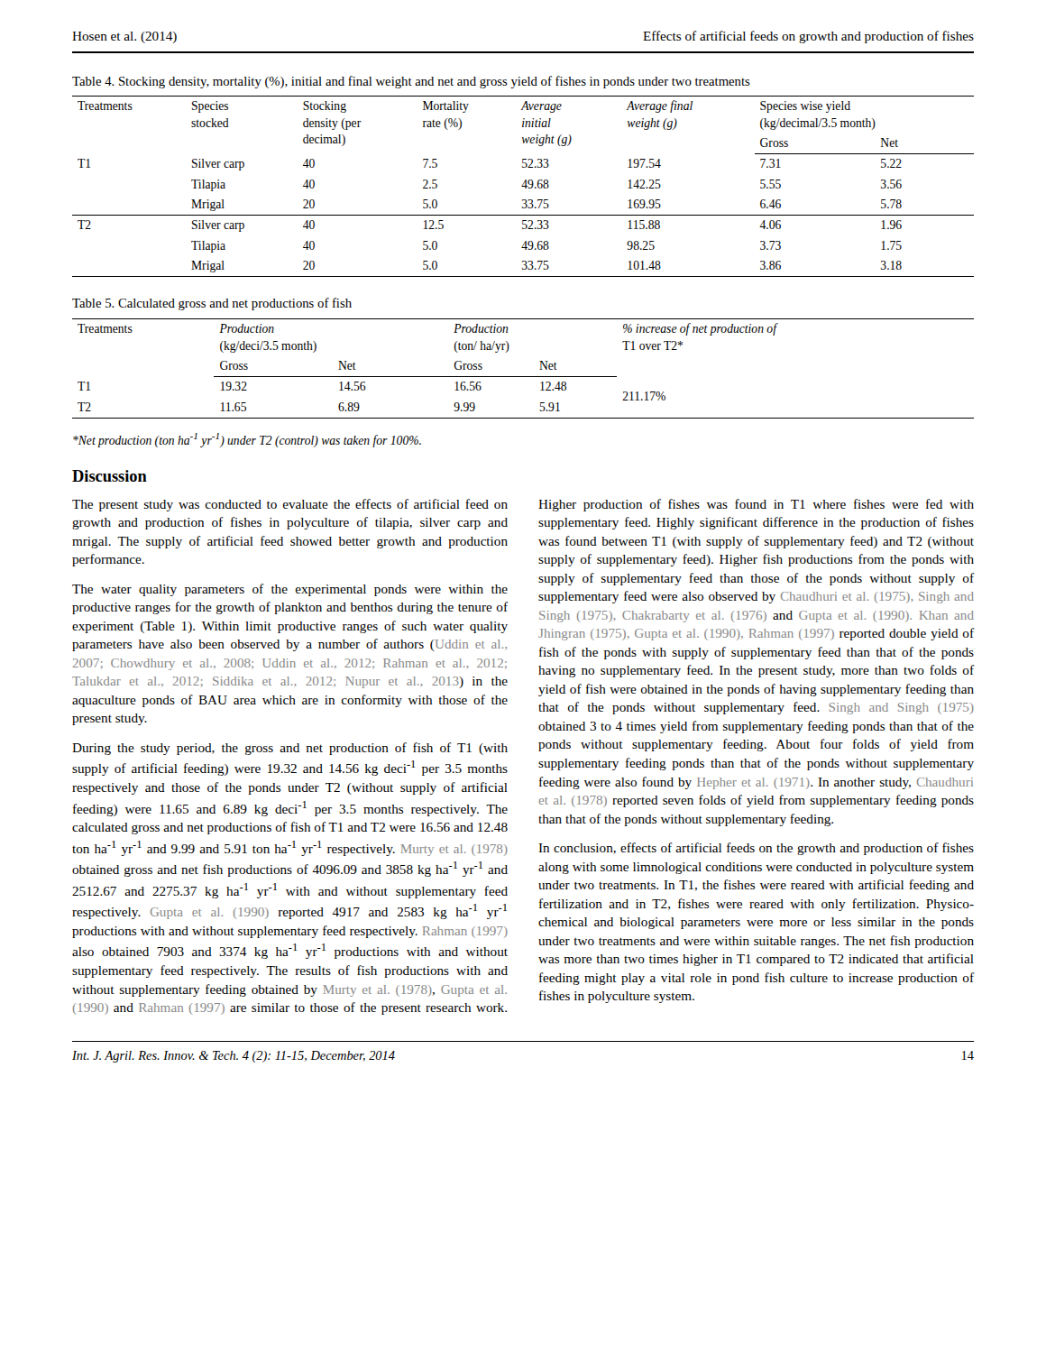Hosen et al. (2014) Effects of artificial feeds on growth and production of fishes
Table 4. Stocking density, mortality (%), initial and final weight and net and gross yield of fishes in ponds under two treatments
| Treatments | Species stocked | Stocking density (per decimal) | Mortality rate (%) | Average initial weight (g) | Average final weight (g) | Species wise yield (kg/decimal/3.5 month) |
| --- | --- | --- | --- | --- | --- | --- |
| Gross | Net |
| T1 | Silver carp | 40 | 7.5 | 52.33 | 197.54 | 7.31 | 5.22 |
| | Tilapia | 40 | 2.5 | 49.68 | 142.25 | 5.55 | 3.56 |
| | Mrigal | 20 | 5.0 | 33.75 | 169.95 | 6.46 | 5.78 |
| T2 | Silver carp | 40 | 12.5 | 52.33 | 115.88 | 4.06 | 1.96 |
| | Tilapia | 40 | 5.0 | 49.68 | 98.25 | 3.73 | 1.75 |
| | Mrigal | 20 | 5.0 | 33.75 | 101.48 | 3.86 | 3.18 |
Table 5. Calculated gross and net productions of fish
| Treatments | Production (kg/deci/3.5 month) | Production (ton/ ha/yr) | % increase of net production of T1 over T2* |
| --- | --- | --- | --- |
| Gross | Net | Gross | Net |
| T1 | 19.32 | 14.56 | 16.56 | 12.48 | 211.17% |
| T2 | 11.65 | 6.89 | 9.99 | 5.91 |
*Net production (ton ha-1 yr-1) under T2 (control) was taken for 100%.
Discussion
The present study was conducted to evaluate the effects of artificial feed on growth and production of fishes in polyculture of tilapia, silver carp and mrigal. The supply of artificial feed showed better growth and production performance.
The water quality parameters of the experimental ponds were within the productive ranges for the growth of plankton and benthos during the tenure of experiment (Table 1). Within limit productive ranges of such water quality parameters have also been observed by a number of authors (Uddin et al., 2007; Chowdhury et al., 2008; Uddin et al., 2012; Rahman et al., 2012; Talukdar et al., 2012; Siddika et al., 2012; Nupur et al., 2013) in the aquaculture ponds of BAU area which are in conformity with those of the present study.
During the study period, the gross and net production of fish of T1 (with supply of artificial feeding) were 19.32 and 14.56 kg deci-1 per 3.5 months respectively and those of the ponds under T2 (without supply of artificial feeding) were 11.65 and 6.89 kg deci-1 per 3.5 months respectively. The calculated gross and net productions of fish of T1 and T2 were 16.56 and 12.48 ton ha-1 yr-1 and 9.99 and 5.91 ton ha-1 yr-1 respectively. Murty et al. (1978) obtained gross and net fish productions of 4096.09 and 3858 kg ha-1 yr-1 and 2512.67 and 2275.37 kg ha-1 yr-1 with and without supplementary feed respectively. Gupta et al. (1990) reported 4917 and 2583 kg ha-1 yr-1 productions with and without supplementary feed respectively. Rahman (1997) also obtained 7903 and 3374 kg ha-1 yr-1 productions with and without supplementary feed respectively. The results of fish productions with and without supplementary feeding obtained by Murty et al. (1978), Gupta et al. (1990) and Rahman (1997) are similar to those of the present research work. Higher production of fishes was found in T1 where fishes were fed with supplementary feed. Highly significant difference in the production of fishes was found between T1 (with supply of supplementary feed) and T2 (without supply of supplementary feed). Higher fish productions from the ponds with supply of supplementary feed than those of the ponds without supply of supplementary feed were also observed by Chaudhuri et al. (1975), Singh and Singh (1975), Chakrabarty et al. (1976) and Gupta et al. (1990). Khan and Jhingran (1975), Gupta et al. (1990), Rahman (1997) reported double yield of fish of the ponds with supply of supplementary feed than that of the ponds having no supplementary feed. In the present study, more than two folds of yield of fish were obtained in the ponds of having supplementary feeding than that of the ponds without supplementary feed. Singh and Singh (1975) obtained 3 to 4 times yield from supplementary feeding ponds than that of the ponds without supplementary feeding. About four folds of yield from supplementary feeding ponds than that of the ponds without supplementary feeding were also found by Hepher et al. (1971). In another study, Chaudhuri et al. (1978) reported seven folds of yield from supplementary feeding ponds than that of the ponds without supplementary feeding.
In conclusion, effects of artificial feeds on the growth and production of fishes along with some limnological conditions were conducted in polyculture system under two treatments. In T1, the fishes were reared with artificial feeding and fertilization and in T2, fishes were reared with only fertilization. Physico-chemical and biological parameters were more or less similar in the ponds under two treatments and were within suitable ranges. The net fish production was more than two times higher in T1 compared to T2 indicated that artificial feeding might play a vital role in pond fish culture to increase production of fishes in polyculture system.
Int. J. Agril. Res. Innov. & Tech. 4 (2): 11-15, December, 2014 14